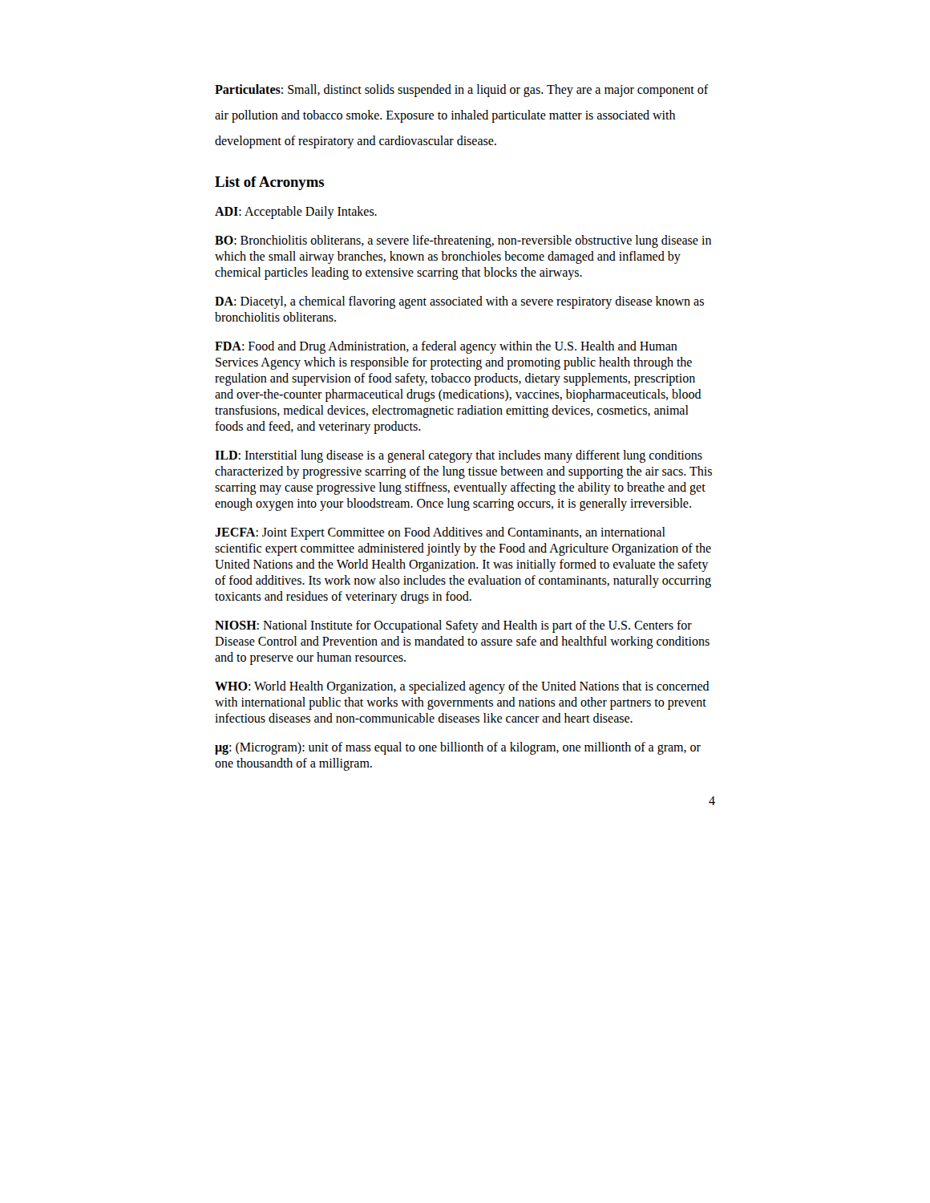Particulates: Small, distinct solids suspended in a liquid or gas. They are a major component of air pollution and tobacco smoke. Exposure to inhaled particulate matter is associated with development of respiratory and cardiovascular disease.
List of Acronyms
ADI: Acceptable Daily Intakes.
BO: Bronchiolitis obliterans, a severe life-threatening, non-reversible obstructive lung disease in which the small airway branches, known as bronchioles become damaged and inflamed by chemical particles leading to extensive scarring that blocks the airways.
DA: Diacetyl, a chemical flavoring agent associated with a severe respiratory disease known as bronchiolitis obliterans.
FDA: Food and Drug Administration, a federal agency within the U.S. Health and Human Services Agency which is responsible for protecting and promoting public health through the regulation and supervision of food safety, tobacco products, dietary supplements, prescription and over-the-counter pharmaceutical drugs (medications), vaccines, biopharmaceuticals, blood transfusions, medical devices, electromagnetic radiation emitting devices, cosmetics, animal foods and feed, and veterinary products.
ILD: Interstitial lung disease is a general category that includes many different lung conditions characterized by progressive scarring of the lung tissue between and supporting the air sacs. This scarring may cause progressive lung stiffness, eventually affecting the ability to breathe and get enough oxygen into your bloodstream. Once lung scarring occurs, it is generally irreversible.
JECFA: Joint Expert Committee on Food Additives and Contaminants, an international scientific expert committee administered jointly by the Food and Agriculture Organization of the United Nations and the World Health Organization. It was initially formed to evaluate the safety of food additives. Its work now also includes the evaluation of contaminants, naturally occurring toxicants and residues of veterinary drugs in food.
NIOSH: National Institute for Occupational Safety and Health is part of the U.S. Centers for Disease Control and Prevention and is mandated to assure safe and healthful working conditions and to preserve our human resources.
WHO: World Health Organization, a specialized agency of the United Nations that is concerned with international public that works with governments and nations and other partners to prevent infectious diseases and non-communicable diseases like cancer and heart disease.
μg: (Microgram): unit of mass equal to one billionth of a kilogram, one millionth of a gram, or one thousandth of a milligram.
4